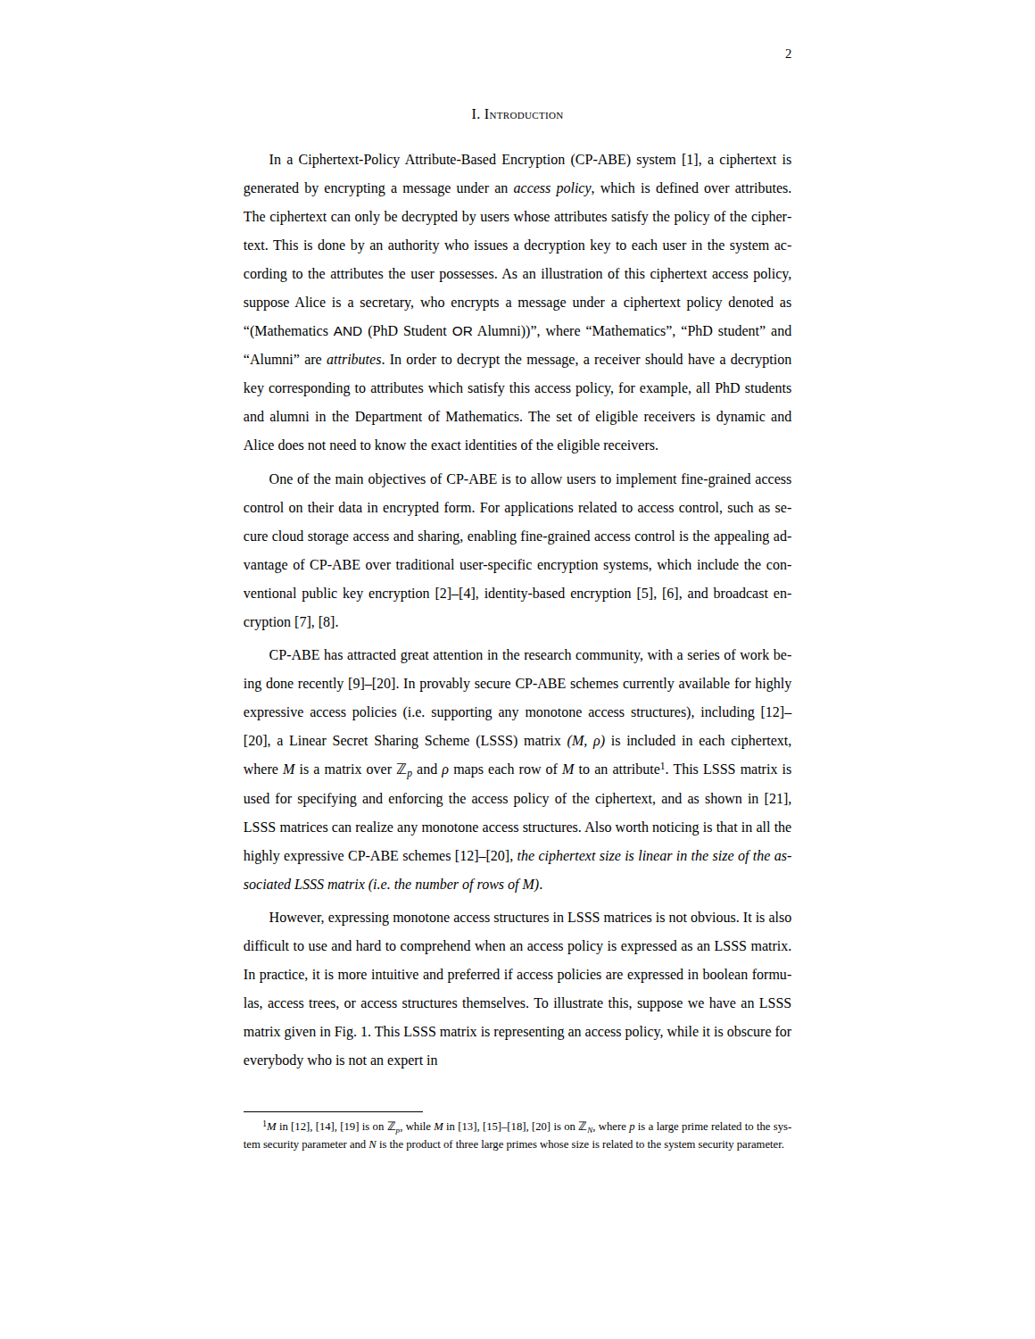2
I. Introduction
In a Ciphertext-Policy Attribute-Based Encryption (CP-ABE) system [1], a ciphertext is generated by encrypting a message under an access policy, which is defined over attributes. The ciphertext can only be decrypted by users whose attributes satisfy the policy of the ciphertext. This is done by an authority who issues a decryption key to each user in the system according to the attributes the user possesses. As an illustration of this ciphertext access policy, suppose Alice is a secretary, who encrypts a message under a ciphertext policy denoted as “(Mathematics AND (PhD Student OR Alumni))”, where “Mathematics”, “PhD student” and “Alumni” are attributes. In order to decrypt the message, a receiver should have a decryption key corresponding to attributes which satisfy this access policy, for example, all PhD students and alumni in the Department of Mathematics. The set of eligible receivers is dynamic and Alice does not need to know the exact identities of the eligible receivers.
One of the main objectives of CP-ABE is to allow users to implement fine-grained access control on their data in encrypted form. For applications related to access control, such as secure cloud storage access and sharing, enabling fine-grained access control is the appealing advantage of CP-ABE over traditional user-specific encryption systems, which include the conventional public key encryption [2]–[4], identity-based encryption [5], [6], and broadcast encryption [7], [8].
CP-ABE has attracted great attention in the research community, with a series of work being done recently [9]–[20]. In provably secure CP-ABE schemes currently available for highly expressive access policies (i.e. supporting any monotone access structures), including [12]–[20], a Linear Secret Sharing Scheme (LSSS) matrix (M, ρ) is included in each ciphertext, where M is a matrix over ℤp and ρ maps each row of M to an attribute1. This LSSS matrix is used for specifying and enforcing the access policy of the ciphertext, and as shown in [21], LSSS matrices can realize any monotone access structures. Also worth noticing is that in all the highly expressive CP-ABE schemes [12]–[20], the ciphertext size is linear in the size of the associated LSSS matrix (i.e. the number of rows of M).
However, expressing monotone access structures in LSSS matrices is not obvious. It is also difficult to use and hard to comprehend when an access policy is expressed as an LSSS matrix. In practice, it is more intuitive and preferred if access policies are expressed in boolean formulas, access trees, or access structures themselves. To illustrate this, suppose we have an LSSS matrix given in Fig. 1. This LSSS matrix is representing an access policy, while it is obscure for everybody who is not an expert in
1M in [12], [14], [19] is on ℤp, while M in [13], [15]–[18], [20] is on ℤN, where p is a large prime related to the system security parameter and N is the product of three large primes whose size is related to the system security parameter.